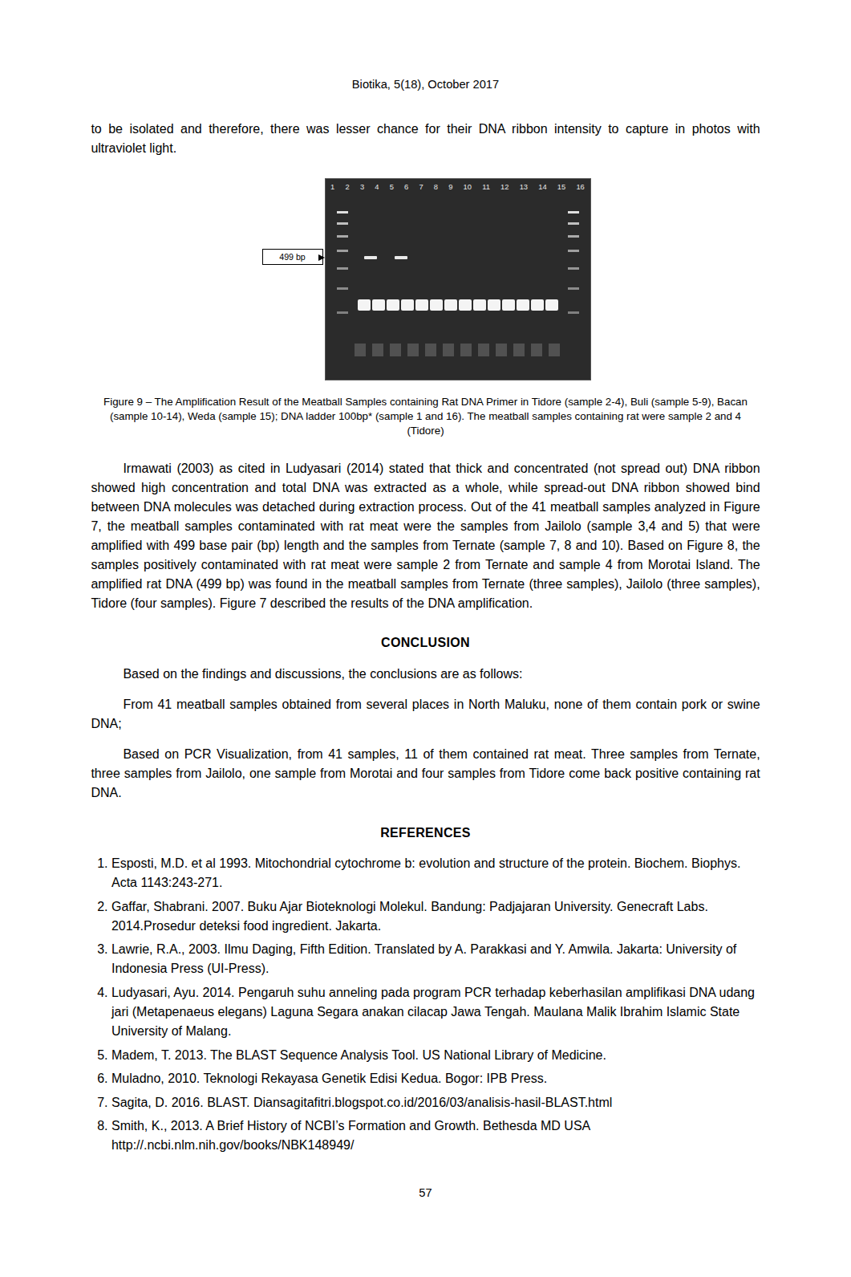Biotika, 5(18), October 2017
to be isolated and therefore, there was lesser chance for their DNA ribbon intensity to capture in photos with ultraviolet light.
499 bp
12345678910111213141516
Figure 9 – The Amplification Result of the Meatball Samples containing Rat DNA Primer in Tidore (sample 2-4), Buli (sample 5-9), Bacan (sample 10-14), Weda (sample 15); DNA ladder 100bp* (sample 1 and 16). The meatball samples containing rat were sample 2 and 4 (Tidore)
Irmawati (2003) as cited in Ludyasari (2014) stated that thick and concentrated (not spread out) DNA ribbon showed high concentration and total DNA was extracted as a whole, while spread-out DNA ribbon showed bind between DNA molecules was detached during extraction process. Out of the 41 meatball samples analyzed in Figure 7, the meatball samples contaminated with rat meat were the samples from Jailolo (sample 3,4 and 5) that were amplified with 499 base pair (bp) length and the samples from Ternate (sample 7, 8 and 10). Based on Figure 8, the samples positively contaminated with rat meat were sample 2 from Ternate and sample 4 from Morotai Island. The amplified rat DNA (499 bp) was found in the meatball samples from Ternate (three samples), Jailolo (three samples), Tidore (four samples). Figure 7 described the results of the DNA amplification.
CONCLUSION
Based on the findings and discussions, the conclusions are as follows:
From 41 meatball samples obtained from several places in North Maluku, none of them contain pork or swine DNA;
Based on PCR Visualization, from 41 samples, 11 of them contained rat meat. Three samples from Ternate, three samples from Jailolo, one sample from Morotai and four samples from Tidore come back positive containing rat DNA.
REFERENCES
Esposti, M.D. et al 1993. Mitochondrial cytochrome b: evolution and structure of the protein. Biochem. Biophys. Acta 1143:243-271.
Gaffar, Shabrani. 2007. Buku Ajar Bioteknologi Molekul. Bandung: Padjajaran University. Genecraft Labs. 2014.Prosedur deteksi food ingredient. Jakarta.
Lawrie, R.A., 2003. Ilmu Daging, Fifth Edition. Translated by A. Parakkasi and Y. Amwila. Jakarta: University of Indonesia Press (UI-Press).
Ludyasari, Ayu. 2014. Pengaruh suhu anneling pada program PCR terhadap keberhasilan amplifikasi DNA udang jari (Metapenaeus elegans) Laguna Segara anakan cilacap Jawa Tengah. Maulana Malik Ibrahim Islamic State University of Malang.
Madem, T. 2013. The BLAST Sequence Analysis Tool. US National Library of Medicine.
Muladno, 2010. Teknologi Rekayasa Genetik Edisi Kedua. Bogor: IPB Press.
Sagita, D. 2016. BLAST. Diansagitafitri.blogspot.co.id/2016/03/analisis-hasil-BLAST.html
Smith, K., 2013. A Brief History of NCBI’s Formation and Growth. Bethesda MD USA http://.ncbi.nlm.nih.gov/books/NBK148949/
57